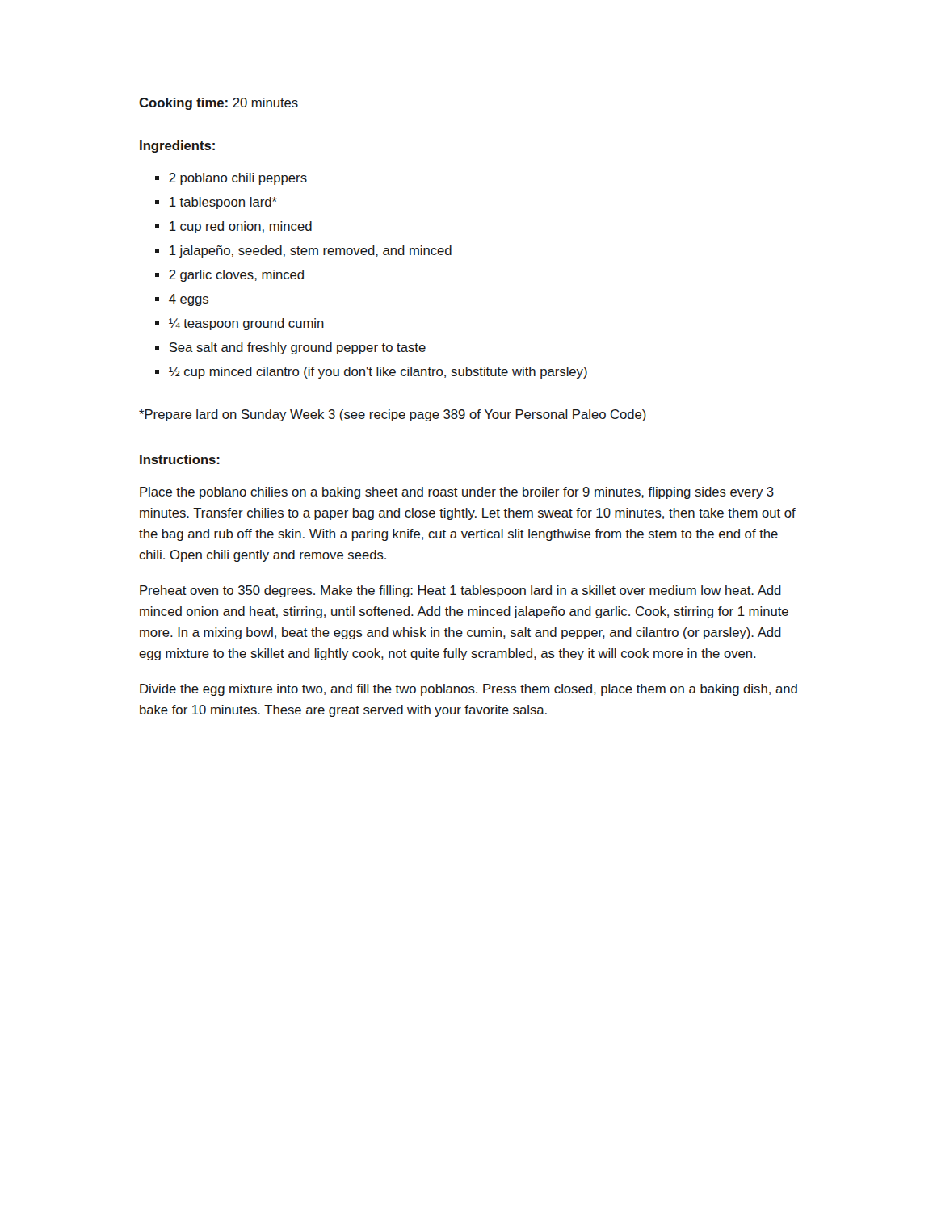Cooking time: 20 minutes
Ingredients:
2 poblano chili peppers
1 tablespoon lard*
1 cup red onion, minced
1 jalapeño, seeded, stem removed, and minced
2 garlic cloves, minced
4 eggs
¼ teaspoon ground cumin
Sea salt and freshly ground pepper to taste
½ cup minced cilantro (if you don't like cilantro, substitute with parsley)
*Prepare lard on Sunday Week 3 (see recipe page 389 of Your Personal Paleo Code)
Instructions:
Place the poblano chilies on a baking sheet and roast under the broiler for 9 minutes, flipping sides every 3 minutes. Transfer chilies to a paper bag and close tightly. Let them sweat for 10 minutes, then take them out of the bag and rub off the skin. With a paring knife, cut a vertical slit lengthwise from the stem to the end of the chili. Open chili gently and remove seeds.
Preheat oven to 350 degrees. Make the filling: Heat 1 tablespoon lard in a skillet over medium low heat. Add minced onion and heat, stirring, until softened. Add the minced jalapeño and garlic. Cook, stirring for 1 minute more. In a mixing bowl, beat the eggs and whisk in the cumin, salt and pepper, and cilantro (or parsley). Add egg mixture to the skillet and lightly cook, not quite fully scrambled, as they it will cook more in the oven.
Divide the egg mixture into two, and fill the two poblanos. Press them closed, place them on a baking dish, and bake for 10 minutes. These are great served with your favorite salsa.